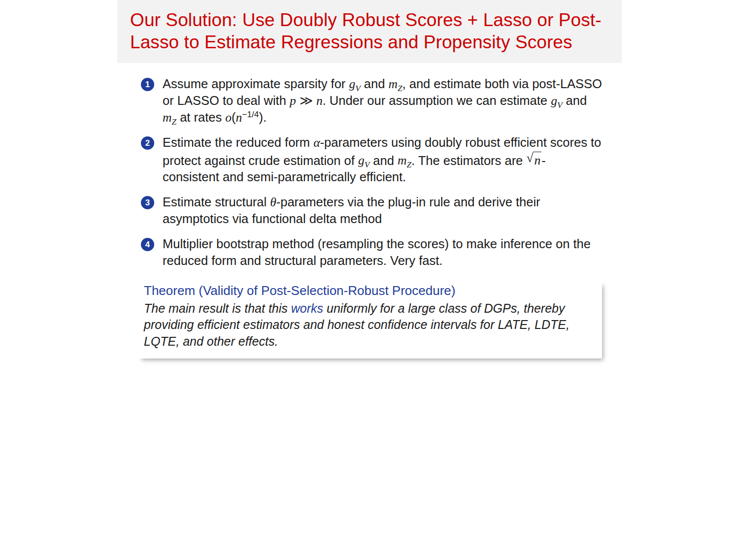Our Solution: Use Doubly Robust Scores + Lasso or Post-Lasso to Estimate Regressions and Propensity Scores
Assume approximate sparsity for gV and mZ, and estimate both via post-LASSO or LASSO to deal with p ≫ n. Under our assumption we can estimate gV and mZ at rates o(n−1/4).
Estimate the reduced form α-parameters using doubly robust efficient scores to protect against crude estimation of gV and mZ. The estimators are n-consistent and semi-parametrically efficient.
Estimate structural θ-parameters via the plug-in rule and derive their asymptotics via functional delta method
Multiplier bootstrap method (resampling the scores) to make inference on the reduced form and structural parameters. Very fast.
Theorem (Validity of Post-Selection-Robust Procedure)
The main result is that this works uniformly for a large class of DGPs, thereby providing efficient estimators and honest confidence intervals for LATE, LDTE, LQTE, and other effects.